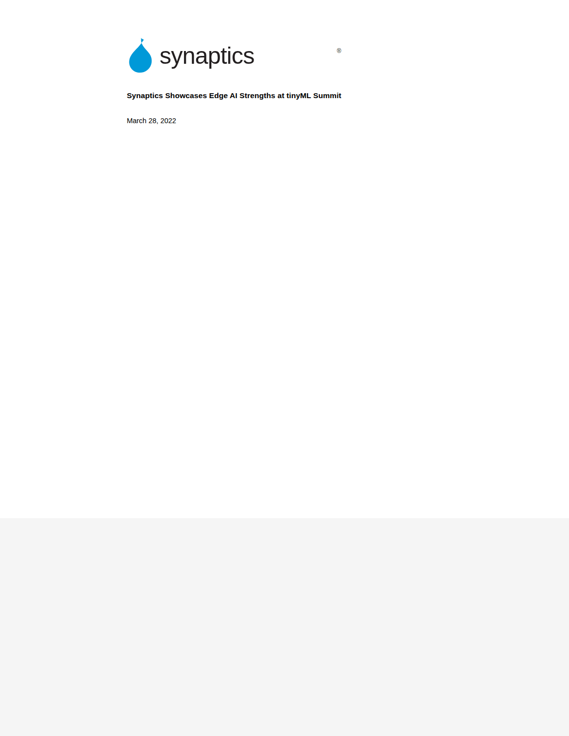synaptics ®
Synaptics Showcases Edge AI Strengths at tinyML Summit
March 28, 2022